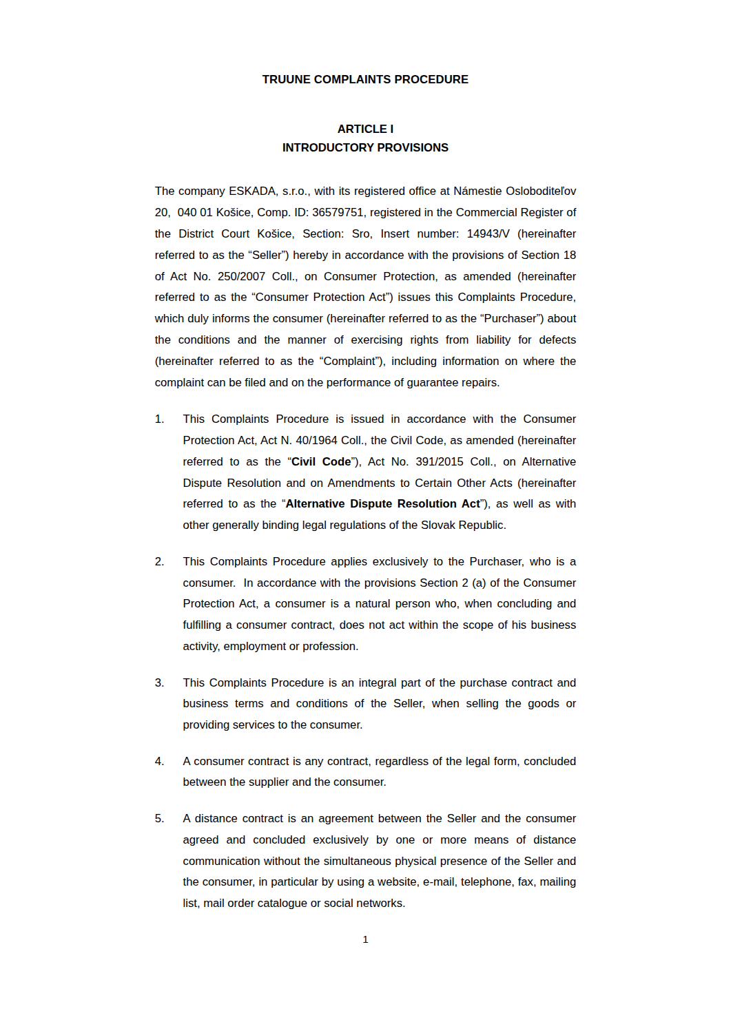TRUUNE COMPLAINTS PROCEDURE
ARTICLE I
INTRODUCTORY PROVISIONS
The company ESKADA, s.r.o., with its registered office at Námestie Osloboditeľov 20, 040 01 Košice, Comp. ID: 36579751, registered in the Commercial Register of the District Court Košice, Section: Sro, Insert number: 14943/V (hereinafter referred to as the “Seller”) hereby in accordance with the provisions of Section 18 of Act No. 250/2007 Coll., on Consumer Protection, as amended (hereinafter referred to as the “Consumer Protection Act”) issues this Complaints Procedure, which duly informs the consumer (hereinafter referred to as the “Purchaser”) about the conditions and the manner of exercising rights from liability for defects (hereinafter referred to as the “Complaint”), including information on where the complaint can be filed and on the performance of guarantee repairs.
This Complaints Procedure is issued in accordance with the Consumer Protection Act, Act N. 40/1964 Coll., the Civil Code, as amended (hereinafter referred to as the “Civil Code”), Act No. 391/2015 Coll., on Alternative Dispute Resolution and on Amendments to Certain Other Acts (hereinafter referred to as the “Alternative Dispute Resolution Act”), as well as with other generally binding legal regulations of the Slovak Republic.
This Complaints Procedure applies exclusively to the Purchaser, who is a consumer. In accordance with the provisions Section 2 (a) of the Consumer Protection Act, a consumer is a natural person who, when concluding and fulfilling a consumer contract, does not act within the scope of his business activity, employment or profession.
This Complaints Procedure is an integral part of the purchase contract and business terms and conditions of the Seller, when selling the goods or providing services to the consumer.
A consumer contract is any contract, regardless of the legal form, concluded between the supplier and the consumer.
A distance contract is an agreement between the Seller and the consumer agreed and concluded exclusively by one or more means of distance communication without the simultaneous physical presence of the Seller and the consumer, in particular by using a website, e-mail, telephone, fax, mailing list, mail order catalogue or social networks.
1